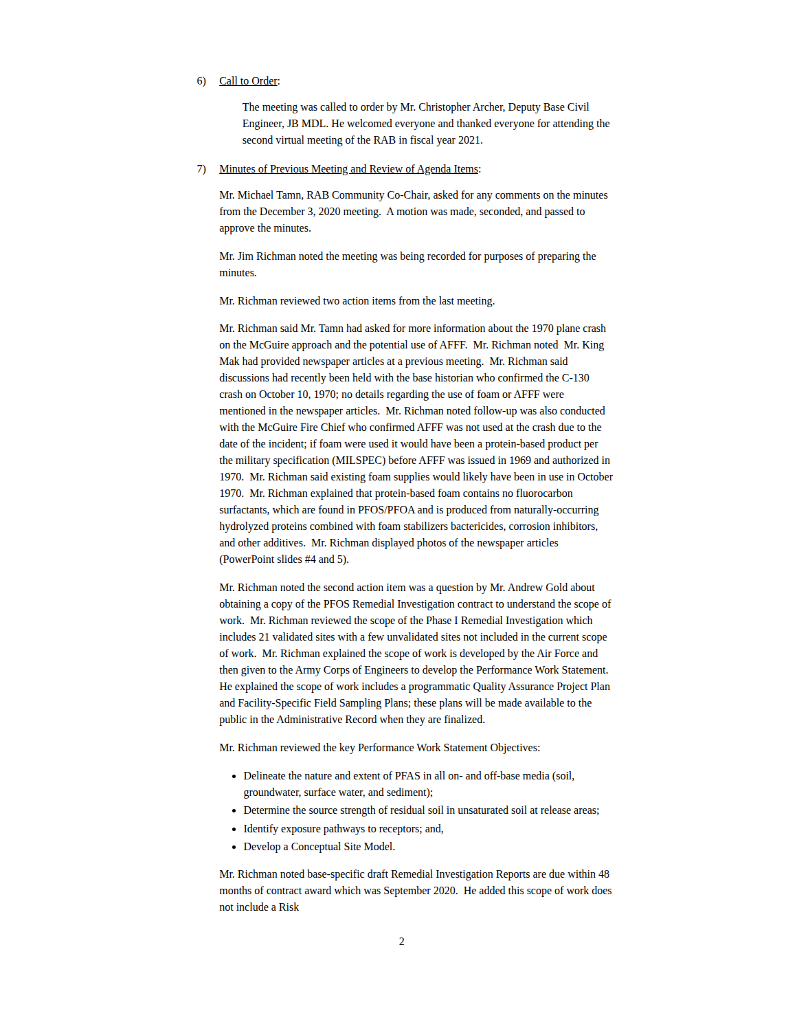6) Call to Order:
The meeting was called to order by Mr. Christopher Archer, Deputy Base Civil Engineer, JB MDL. He welcomed everyone and thanked everyone for attending the second virtual meeting of the RAB in fiscal year 2021.
7) Minutes of Previous Meeting and Review of Agenda Items:
Mr. Michael Tamn, RAB Community Co-Chair, asked for any comments on the minutes from the December 3, 2020 meeting. A motion was made, seconded, and passed to approve the minutes.
Mr. Jim Richman noted the meeting was being recorded for purposes of preparing the minutes.
Mr. Richman reviewed two action items from the last meeting.
Mr. Richman said Mr. Tamn had asked for more information about the 1970 plane crash on the McGuire approach and the potential use of AFFF. Mr. Richman noted Mr. King Mak had provided newspaper articles at a previous meeting. Mr. Richman said discussions had recently been held with the base historian who confirmed the C-130 crash on October 10, 1970; no details regarding the use of foam or AFFF were mentioned in the newspaper articles. Mr. Richman noted follow-up was also conducted with the McGuire Fire Chief who confirmed AFFF was not used at the crash due to the date of the incident; if foam were used it would have been a protein-based product per the military specification (MILSPEC) before AFFF was issued in 1969 and authorized in 1970. Mr. Richman said existing foam supplies would likely have been in use in October 1970. Mr. Richman explained that protein-based foam contains no fluorocarbon surfactants, which are found in PFOS/PFOA and is produced from naturally-occurring hydrolyzed proteins combined with foam stabilizers bactericides, corrosion inhibitors, and other additives. Mr. Richman displayed photos of the newspaper articles (PowerPoint slides #4 and 5).
Mr. Richman noted the second action item was a question by Mr. Andrew Gold about obtaining a copy of the PFOS Remedial Investigation contract to understand the scope of work. Mr. Richman reviewed the scope of the Phase I Remedial Investigation which includes 21 validated sites with a few unvalidated sites not included in the current scope of work. Mr. Richman explained the scope of work is developed by the Air Force and then given to the Army Corps of Engineers to develop the Performance Work Statement. He explained the scope of work includes a programmatic Quality Assurance Project Plan and Facility-Specific Field Sampling Plans; these plans will be made available to the public in the Administrative Record when they are finalized.
Mr. Richman reviewed the key Performance Work Statement Objectives:
Delineate the nature and extent of PFAS in all on- and off-base media (soil, groundwater, surface water, and sediment);
Determine the source strength of residual soil in unsaturated soil at release areas;
Identify exposure pathways to receptors; and,
Develop a Conceptual Site Model.
Mr. Richman noted base-specific draft Remedial Investigation Reports are due within 48 months of contract award which was September 2020. He added this scope of work does not include a Risk
2